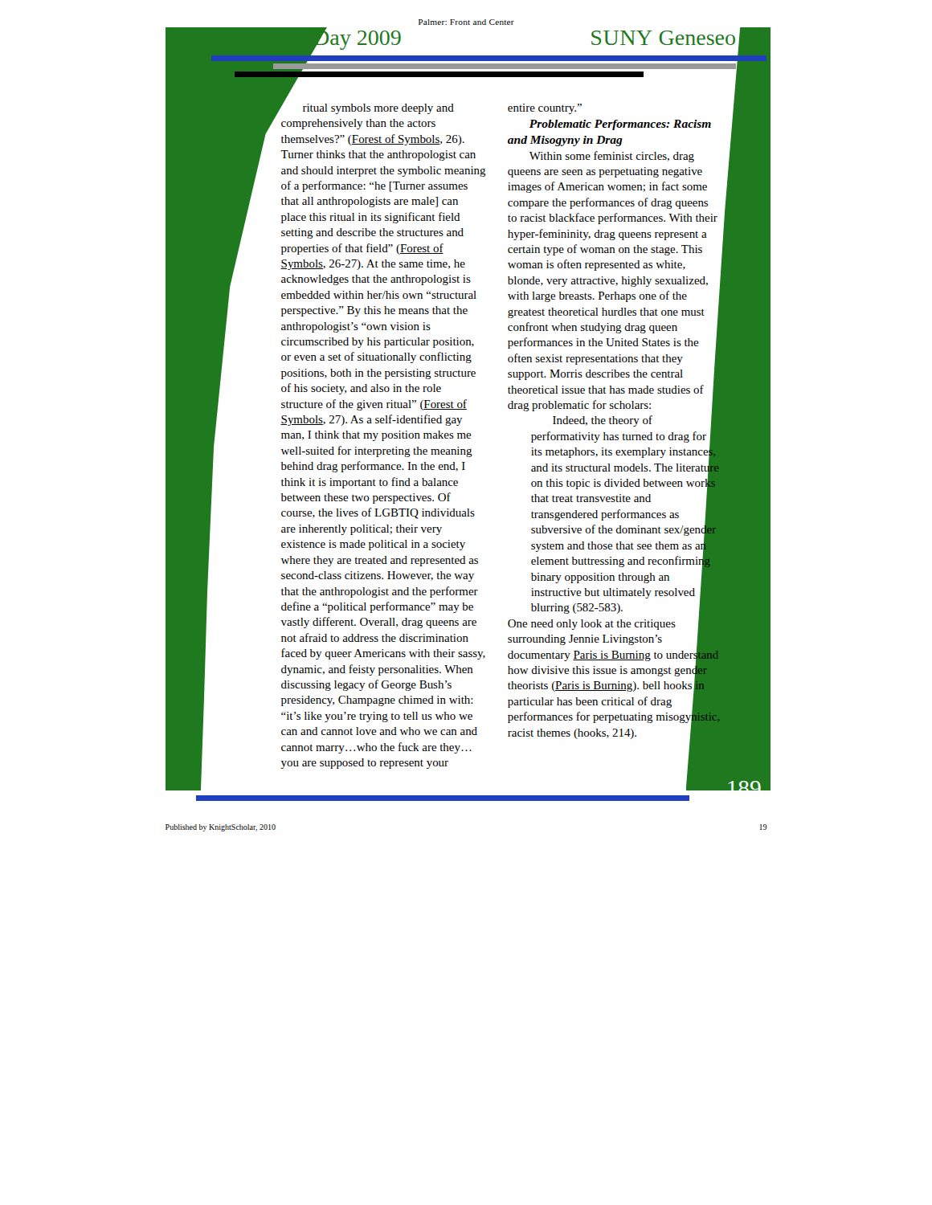Palmer: Front and Center
Great Day 2009
SUNY Geneseo
ritual symbols more deeply and comprehensively than the actors themselves?” (Forest of Symbols, 26). Turner thinks that the anthropologist can and should interpret the symbolic meaning of a performance: “he [Turner assumes that all anthropologists are male] can place this ritual in its significant field setting and describe the structures and properties of that field” (Forest of Symbols, 26-27). At the same time, he acknowledges that the anthropologist is embedded within her/his own “structural perspective.” By this he means that the anthropologist’s “own vision is circumscribed by his particular position, or even a set of situationally conflicting positions, both in the persisting structure of his society, and also in the role structure of the given ritual” (Forest of Symbols, 27). As a self-identified gay man, I think that my position makes me well-suited for interpreting the meaning behind drag performance. In the end, I think it is important to find a balance between these two perspectives. Of course, the lives of LGBTIQ individuals are inherently political; their very existence is made political in a society where they are treated and represented as second-class citizens. However, the way that the anthropologist and the performer define a “political performance” may be vastly different. Overall, drag queens are not afraid to address the discrimination faced by queer Americans with their sassy, dynamic, and feisty personalities. When discussing legacy of George Bush’s presidency, Champagne chimed in with: “it’s like you’re trying to tell us who we can and cannot love and who we can and cannot marry…who the fuck are they…you are supposed to represent your
entire country.”
Problematic Performances: Racism and Misogyny in Drag
Within some feminist circles, drag queens are seen as perpetuating negative images of American women; in fact some compare the performances of drag queens to racist blackface performances. With their hyper-femininity, drag queens represent a certain type of woman on the stage. This woman is often represented as white, blonde, very attractive, highly sexualized, with large breasts. Perhaps one of the greatest theoretical hurdles that one must confront when studying drag queen performances in the United States is the often sexist representations that they support. Morris describes the central theoretical issue that has made studies of drag problematic for scholars:
Indeed, the theory of performativity has turned to drag for its metaphors, its exemplary instances, and its structural models. The literature on this topic is divided between works that treat transvestite and transgendered performances as subversive of the dominant sex/gender system and those that see them as an element buttressing and reconfirming binary opposition through an instructive but ultimately resolved blurring (582-583).
One need only look at the critiques surrounding Jennie Livingston’s documentary Paris is Burning to understand how divisive this issue is amongst gender theorists (Paris is Burning). bell hooks in particular has been critical of drag performances for perpetuating misogynistic, racist themes (hooks, 214).
189
Published by KnightScholar, 2010
19